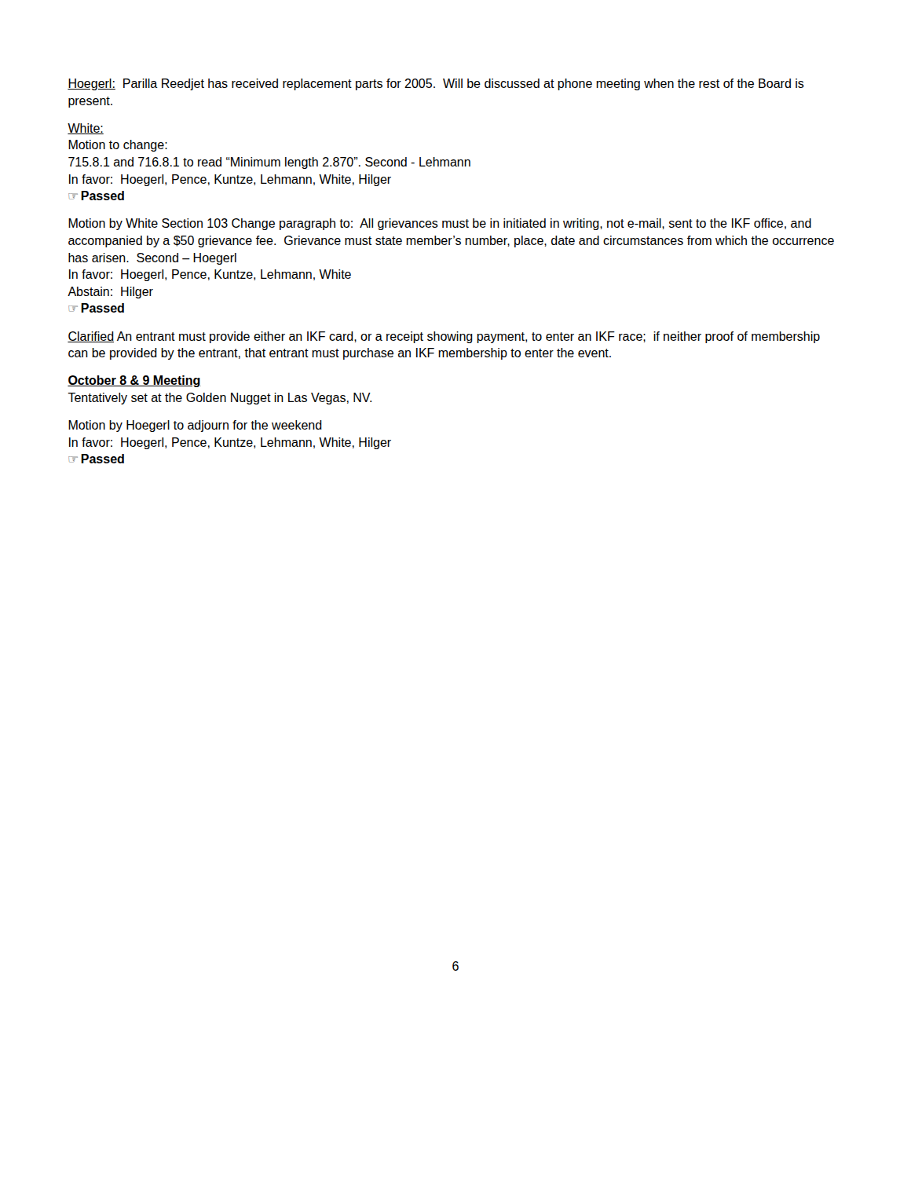Hoegerl: Parilla Reedjet has received replacement parts for 2005. Will be discussed at phone meeting when the rest of the Board is present.
White:
Motion to change:
715.8.1 and 716.8.1 to read “Minimum length 2.870”. Second - Lehmann
In favor: Hoegerl, Pence, Kuntze, Lehmann, White, Hilger
Passed
Motion by White Section 103 Change paragraph to: All grievances must be in initiated in writing, not e-mail, sent to the IKF office, and accompanied by a $50 grievance fee. Grievance must state member’s number, place, date and circumstances from which the occurrence has arisen. Second – Hoegerl
In favor: Hoegerl, Pence, Kuntze, Lehmann, White
Abstain: Hilger
Passed
Clarified An entrant must provide either an IKF card, or a receipt showing payment, to enter an IKF race; if neither proof of membership can be provided by the entrant, that entrant must purchase an IKF membership to enter the event.
October 8 & 9 Meeting
Tentatively set at the Golden Nugget in Las Vegas, NV.
Motion by Hoegerl to adjourn for the weekend
In favor: Hoegerl, Pence, Kuntze, Lehmann, White, Hilger
Passed
6